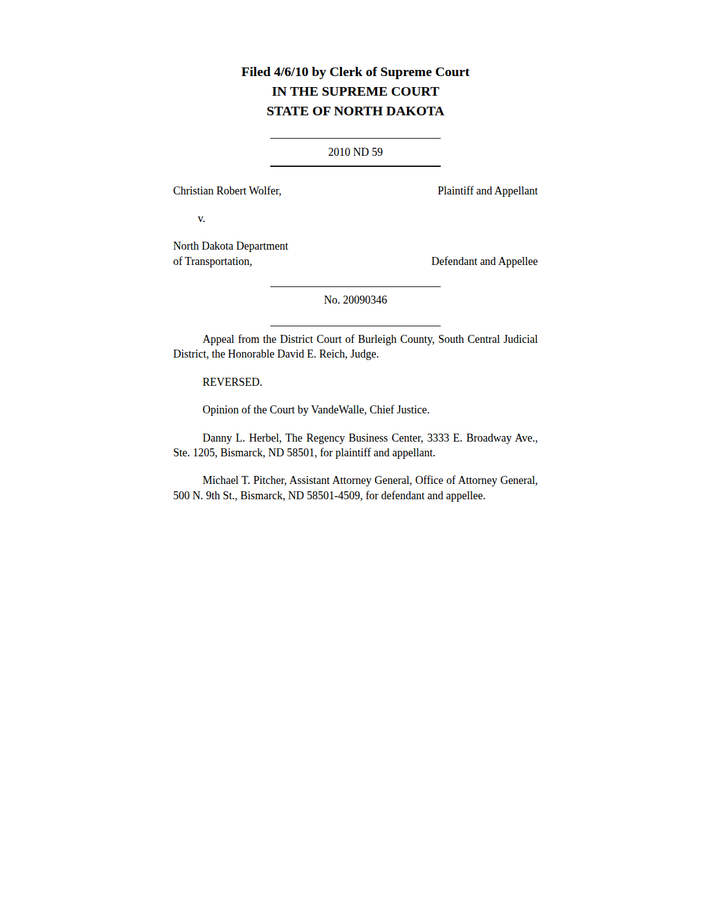Filed 4/6/10 by Clerk of Supreme Court
IN THE SUPREME COURT
STATE OF NORTH DAKOTA
2010 ND 59
| Christian Robert Wolfer, | Plaintiff and Appellant |
| v. | |
| North Dakota Department of Transportation, | Defendant and Appellee |
No. 20090346
Appeal from the District Court of Burleigh County, South Central Judicial District, the Honorable David E. Reich, Judge.
REVERSED.
Opinion of the Court by VandeWalle, Chief Justice.
Danny L. Herbel, The Regency Business Center, 3333 E. Broadway Ave., Ste. 1205, Bismarck, ND 58501, for plaintiff and appellant.
Michael T. Pitcher, Assistant Attorney General, Office of Attorney General, 500 N. 9th St., Bismarck, ND 58501-4509, for defendant and appellee.